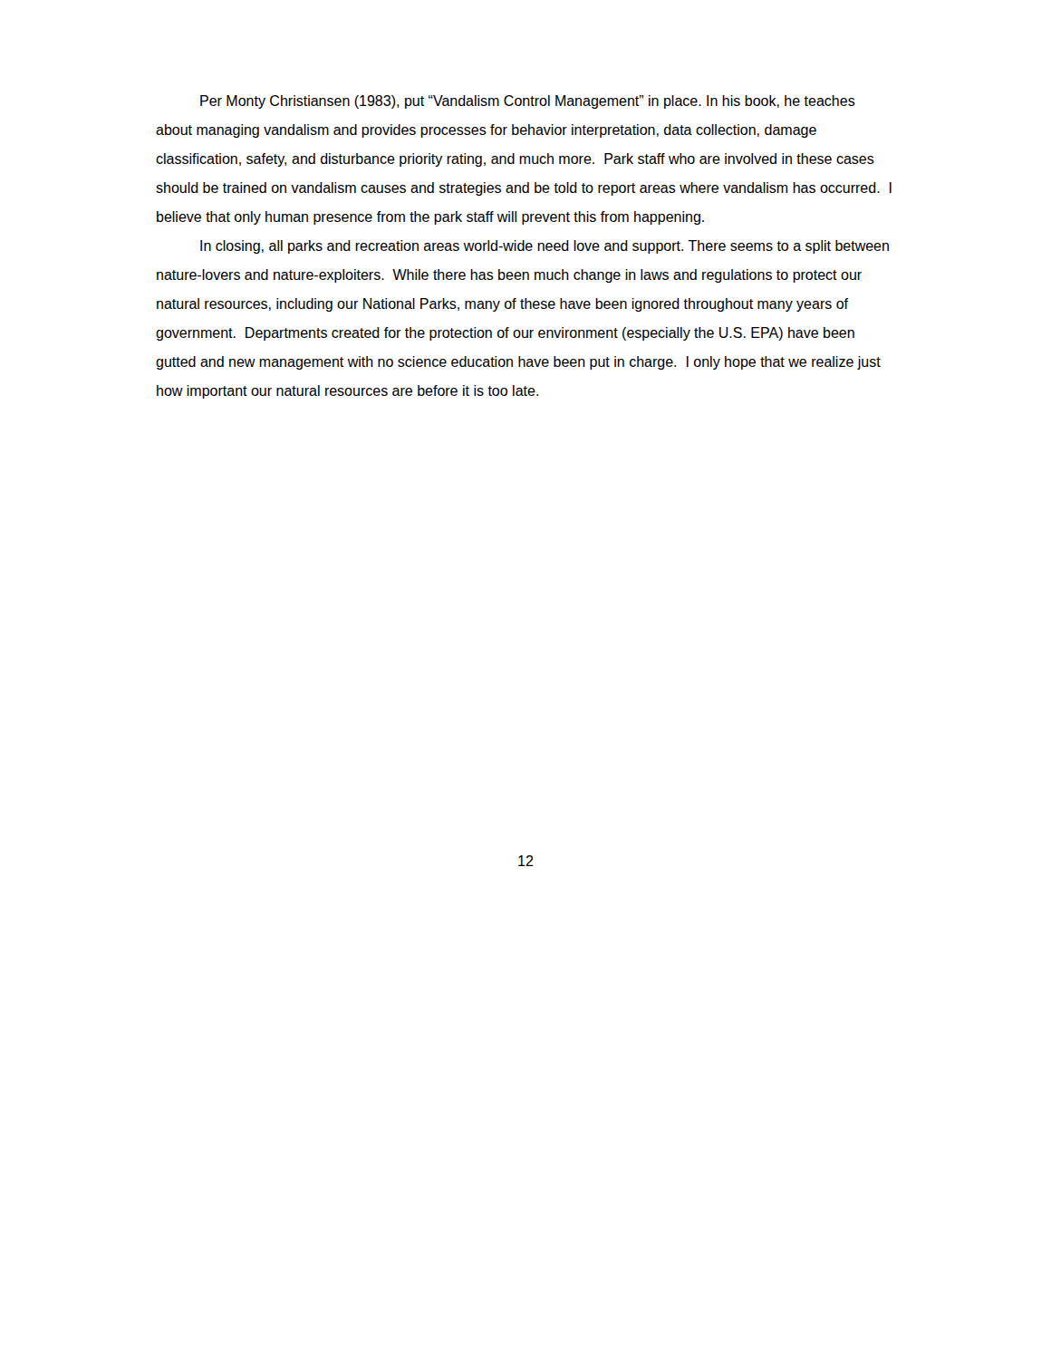Per Monty Christiansen (1983), put “Vandalism Control Management” in place. In his book, he teaches about managing vandalism and provides processes for behavior interpretation, data collection, damage classification, safety, and disturbance priority rating, and much more. Park staff who are involved in these cases should be trained on vandalism causes and strategies and be told to report areas where vandalism has occurred. I believe that only human presence from the park staff will prevent this from happening.
In closing, all parks and recreation areas world-wide need love and support. There seems to a split between nature-lovers and nature-exploiters. While there has been much change in laws and regulations to protect our natural resources, including our National Parks, many of these have been ignored throughout many years of government. Departments created for the protection of our environment (especially the U.S. EPA) have been gutted and new management with no science education have been put in charge. I only hope that we realize just how important our natural resources are before it is too late.
12